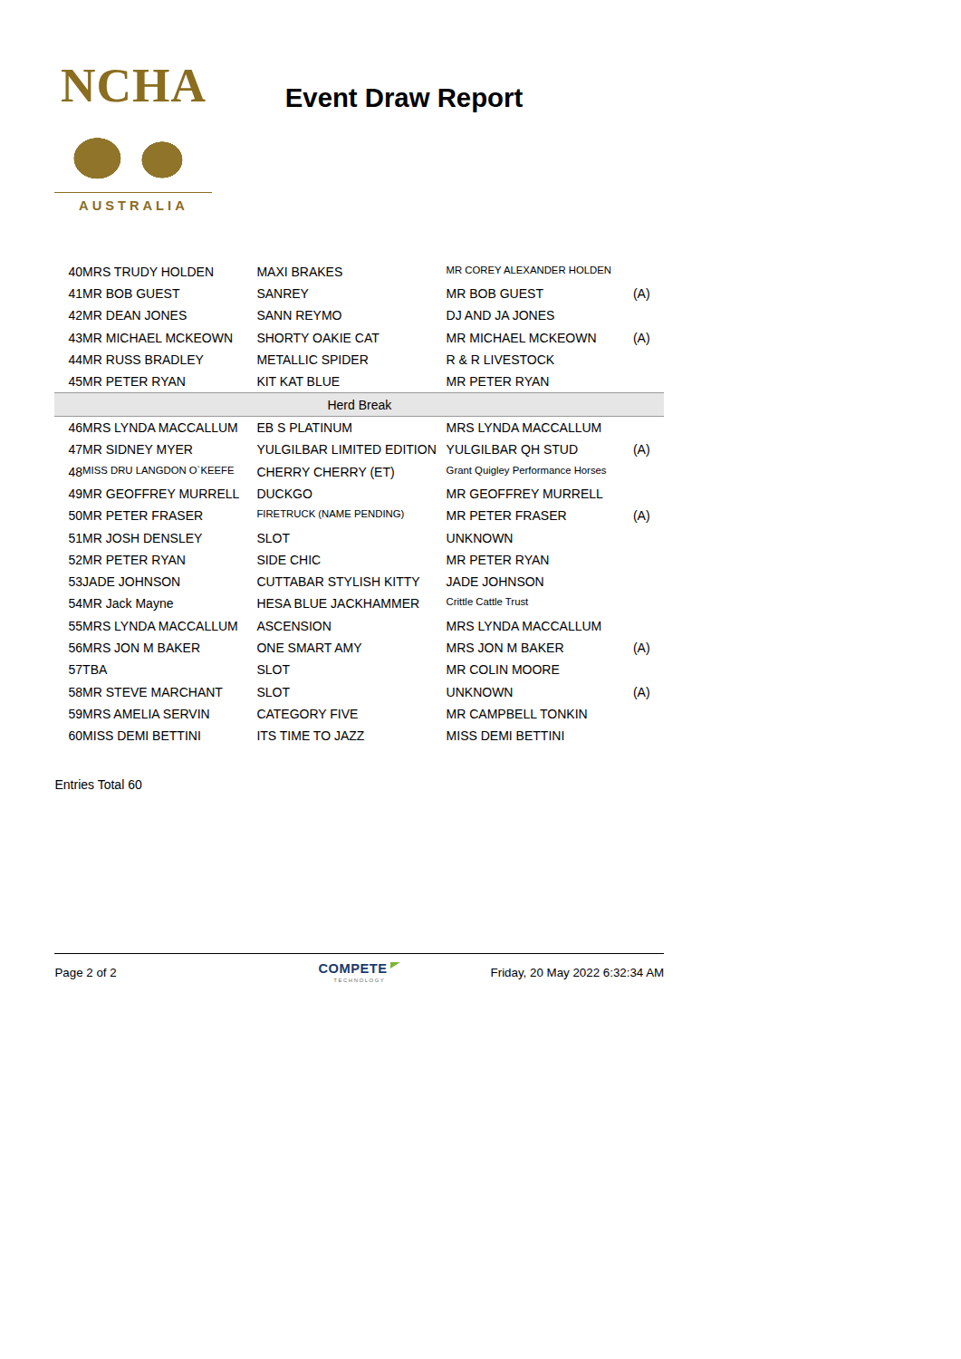NCHA
AUSTRALIA
Event Draw Report
| 40 | MRS TRUDY HOLDEN | MAXI BRAKES | MR COREY ALEXANDER HOLDEN | |
| 41 | MR BOB GUEST | SANREY | MR BOB GUEST | (A) |
| 42 | MR DEAN JONES | SANN REYMO | DJ AND JA JONES | |
| 43 | MR MICHAEL MCKEOWN | SHORTY OAKIE CAT | MR MICHAEL MCKEOWN | (A) |
| 44 | MR RUSS BRADLEY | METALLIC SPIDER | R & R LIVESTOCK | |
| 45 | MR PETER RYAN | KIT KAT BLUE | MR PETER RYAN | |
| Herd Break |
| 46 | MRS LYNDA MACCALLUM | EB S PLATINUM | MRS LYNDA MACCALLUM | |
| 47 | MR SIDNEY MYER | YULGILBAR LIMITED EDITION | YULGILBAR QH STUD | (A) |
| 48 | MISS DRU LANGDON O`KEEFE | CHERRY CHERRY (ET) | Grant Quigley Performance Horses | |
| 49 | MR GEOFFREY MURRELL | DUCKGO | MR GEOFFREY MURRELL | |
| 50 | MR PETER FRASER | FIRETRUCK (NAME PENDING) | MR PETER FRASER | (A) |
| 51 | MR JOSH DENSLEY | SLOT | UNKNOWN | |
| 52 | MR PETER RYAN | SIDE CHIC | MR PETER RYAN | |
| 53 | JADE JOHNSON | CUTTABAR STYLISH KITTY | JADE JOHNSON | |
| 54 | MR Jack Mayne | HESA BLUE JACKHAMMER | Crittle Cattle Trust | |
| 55 | MRS LYNDA MACCALLUM | ASCENSION | MRS LYNDA MACCALLUM | |
| 56 | MRS JON M BAKER | ONE SMART AMY | MRS JON M BAKER | (A) |
| 57 | TBA | SLOT | MR COLIN MOORE | |
| 58 | MR STEVE MARCHANT | SLOT | UNKNOWN | (A) |
| 59 | MRS AMELIA SERVIN | CATEGORY FIVE | MR CAMPBELL TONKIN | |
| 60 | MISS DEMI BETTINI | ITS TIME TO JAZZ | MISS DEMI BETTINI | |
Entries Total 60
Page 2 of 2
COMPETE
TECHNOLOGY
Friday, 20 May 2022 6:32:34 AM